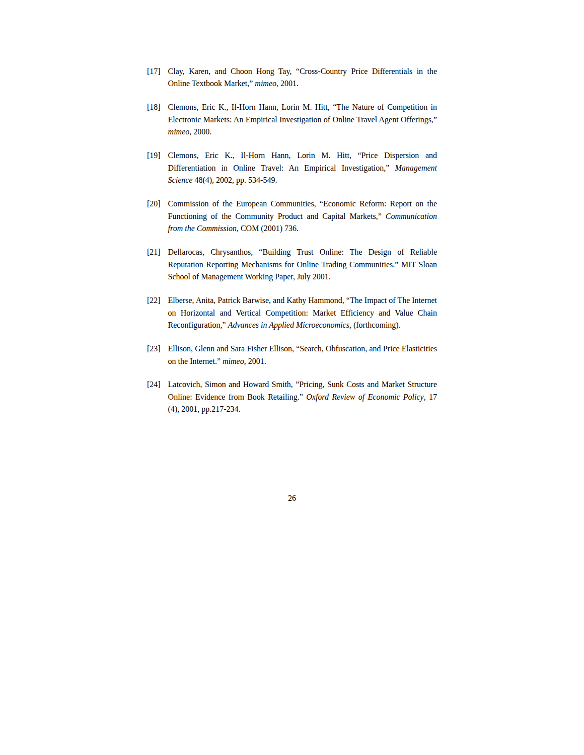[17] Clay, Karen, and Choon Hong Tay, “Cross-Country Price Differentials in the Online Textbook Market,” mimeo, 2001.
[18] Clemons, Eric K., Il-Horn Hann, Lorin M. Hitt, “The Nature of Competition in Electronic Markets: An Empirical Investigation of Online Travel Agent Offerings,” mimeo, 2000.
[19] Clemons, Eric K., Il-Horn Hann, Lorin M. Hitt, “Price Dispersion and Differentiation in Online Travel: An Empirical Investigation,” Management Science 48(4), 2002, pp. 534-549.
[20] Commission of the European Communities, “Economic Reform: Report on the Functioning of the Community Product and Capital Markets,” Communication from the Commission, COM (2001) 736.
[21] Dellarocas, Chrysanthos, “Building Trust Online: The Design of Reliable Reputation Reporting Mechanisms for Online Trading Communities.” MIT Sloan School of Management Working Paper, July 2001.
[22] Elberse, Anita, Patrick Barwise, and Kathy Hammond, “The Impact of The Internet on Horizontal and Vertical Competition: Market Efficiency and Value Chain Reconfiguration,” Advances in Applied Microeconomics, (forthcoming).
[23] Ellison, Glenn and Sara Fisher Ellison, “Search, Obfuscation, and Price Elasticities on the Internet.” mimeo, 2001.
[24] Latcovich, Simon and Howard Smith, ”Pricing, Sunk Costs and Market Structure Online: Evidence from Book Retailing.” Oxford Review of Economic Policy, 17 (4), 2001, pp.217-234.
26